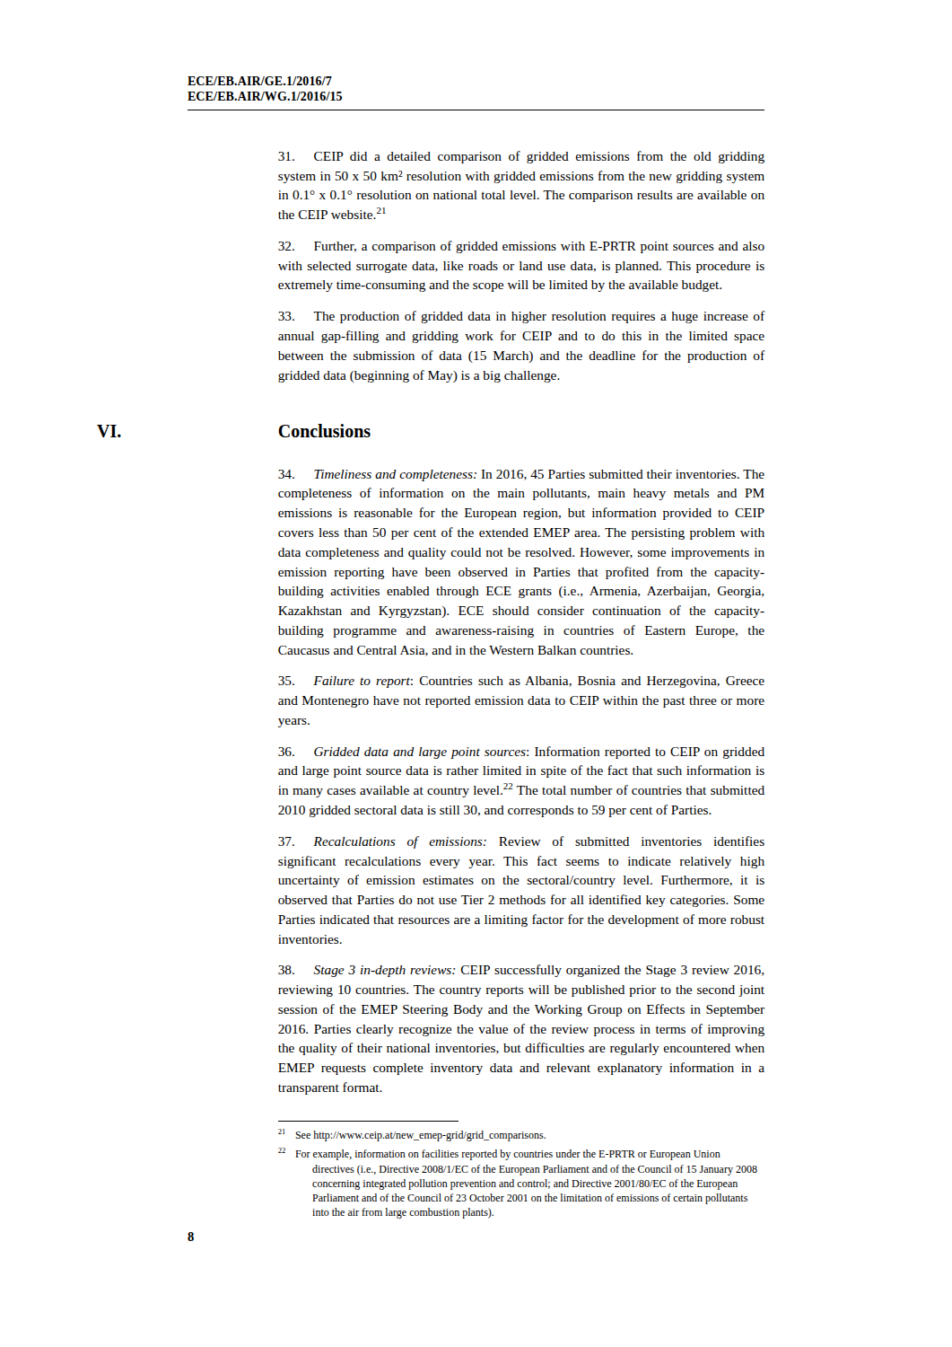ECE/EB.AIR/GE.1/2016/7
ECE/EB.AIR/WG.1/2016/15
31. CEIP did a detailed comparison of gridded emissions from the old gridding system in 50 x 50 km² resolution with gridded emissions from the new gridding system in 0.1° x 0.1° resolution on national total level. The comparison results are available on the CEIP website.21
32. Further, a comparison of gridded emissions with E-PRTR point sources and also with selected surrogate data, like roads or land use data, is planned. This procedure is extremely time-consuming and the scope will be limited by the available budget.
33. The production of gridded data in higher resolution requires a huge increase of annual gap-filling and gridding work for CEIP and to do this in the limited space between the submission of data (15 March) and the deadline for the production of gridded data (beginning of May) is a big challenge.
VI. Conclusions
34. Timeliness and completeness: In 2016, 45 Parties submitted their inventories. The completeness of information on the main pollutants, main heavy metals and PM emissions is reasonable for the European region, but information provided to CEIP covers less than 50 per cent of the extended EMEP area. The persisting problem with data completeness and quality could not be resolved. However, some improvements in emission reporting have been observed in Parties that profited from the capacity-building activities enabled through ECE grants (i.e., Armenia, Azerbaijan, Georgia, Kazakhstan and Kyrgyzstan). ECE should consider continuation of the capacity-building programme and awareness-raising in countries of Eastern Europe, the Caucasus and Central Asia, and in the Western Balkan countries.
35. Failure to report: Countries such as Albania, Bosnia and Herzegovina, Greece and Montenegro have not reported emission data to CEIP within the past three or more years.
36. Gridded data and large point sources: Information reported to CEIP on gridded and large point source data is rather limited in spite of the fact that such information is in many cases available at country level.22 The total number of countries that submitted 2010 gridded sectoral data is still 30, and corresponds to 59 per cent of Parties.
37. Recalculations of emissions: Review of submitted inventories identifies significant recalculations every year. This fact seems to indicate relatively high uncertainty of emission estimates on the sectoral/country level. Furthermore, it is observed that Parties do not use Tier 2 methods for all identified key categories. Some Parties indicated that resources are a limiting factor for the development of more robust inventories.
38. Stage 3 in-depth reviews: CEIP successfully organized the Stage 3 review 2016, reviewing 10 countries. The country reports will be published prior to the second joint session of the EMEP Steering Body and the Working Group on Effects in September 2016. Parties clearly recognize the value of the review process in terms of improving the quality of their national inventories, but difficulties are regularly encountered when EMEP requests complete inventory data and relevant explanatory information in a transparent format.
21 See http://www.ceip.at/new_emep-grid/grid_comparisons.
22 For example, information on facilities reported by countries under the E-PRTR or European Union directives (i.e., Directive 2008/1/EC of the European Parliament and of the Council of 15 January 2008 concerning integrated pollution prevention and control; and Directive 2001/80/EC of the European Parliament and of the Council of 23 October 2001 on the limitation of emissions of certain pollutants into the air from large combustion plants).
8